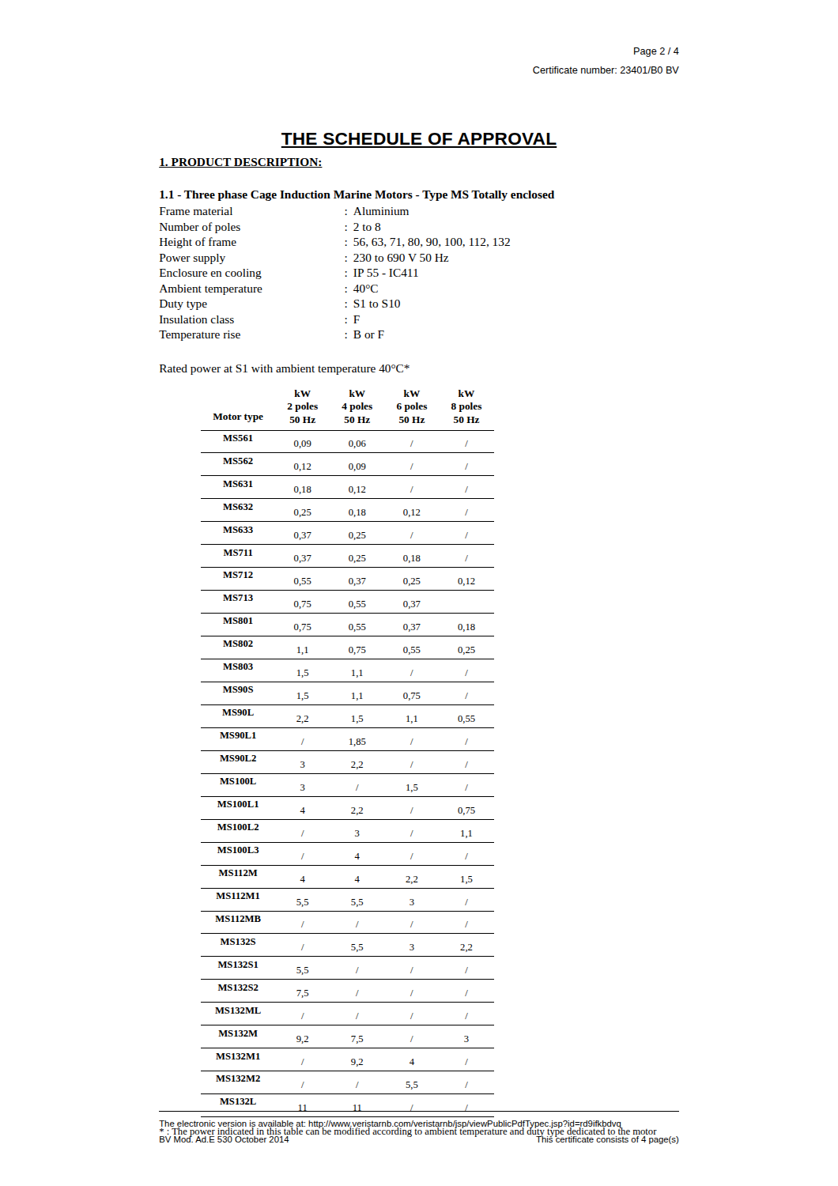Page 2 / 4
Certificate number: 23401/B0 BV
THE SCHEDULE OF APPROVAL
1. PRODUCT DESCRIPTION:
1.1 - Three phase Cage Induction Marine Motors - Type MS Totally enclosed
| Frame material | : | Aluminium |
| Number of poles | : | 2 to 8 |
| Height of frame | : | 56, 63, 71, 80, 90, 100, 112, 132 |
| Power supply | : | 230 to 690 V 50 Hz |
| Enclosure en cooling | : | IP 55 - IC411 |
| Ambient temperature | : | 40°C |
| Duty type | : | S1 to S10 |
| Insulation class | : | F |
| Temperature rise | : | B or F |
Rated power at S1 with ambient temperature 40°C*
| Motor type | kW 2 poles 50 Hz | kW 4 poles 50 Hz | kW 6 poles 50 Hz | kW 8 poles 50 Hz |
| --- | --- | --- | --- | --- |
| MS561 | 0,09 | 0,06 | / | / |
| MS562 | 0,12 | 0,09 | / | / |
| MS631 | 0,18 | 0,12 | / | / |
| MS632 | 0,25 | 0,18 | 0,12 | / |
| MS633 | 0,37 | 0,25 | / | / |
| MS711 | 0,37 | 0,25 | 0,18 | / |
| MS712 | 0,55 | 0,37 | 0,25 | 0,12 |
| MS713 | 0,75 | 0,55 | 0,37 | |
| MS801 | 0,75 | 0,55 | 0,37 | 0,18 |
| MS802 | 1,1 | 0,75 | 0,55 | 0,25 |
| MS803 | 1,5 | 1,1 | / | / |
| MS90S | 1,5 | 1,1 | 0,75 | / |
| MS90L | 2,2 | 1,5 | 1,1 | 0,55 |
| MS90L1 | / | 1,85 | / | / |
| MS90L2 | 3 | 2,2 | / | / |
| MS100L | 3 | / | 1,5 | / |
| MS100L1 | 4 | 2,2 | / | 0,75 |
| MS100L2 | / | 3 | / | 1,1 |
| MS100L3 | / | 4 | / | / |
| MS112M | 4 | 4 | 2,2 | 1,5 |
| MS112M1 | 5,5 | 5,5 | 3 | / |
| MS112MB | / | / | / | / |
| MS132S | / | 5,5 | 3 | 2,2 |
| MS132S1 | 5,5 | / | / | / |
| MS132S2 | 7,5 | / | / | / |
| MS132ML | / | / | / | / |
| MS132M | 9,2 | 7,5 | / | 3 |
| MS132M1 | / | 9,2 | 4 | / |
| MS132M2 | / | / | 5,5 | / |
| MS132L | 11 | 11 | / | / |
* : The power indicated in this table can be modified according to ambient temperature and duty type dedicated to the motor
The electronic version is available at: http://www.veristarnb.com/veristarnb/jsp/viewPublicPdfTypec.jsp?id=rd9ifkbdvq
BV Mod. Ad.E 530 October 2014 This certificate consists of 4 page(s)